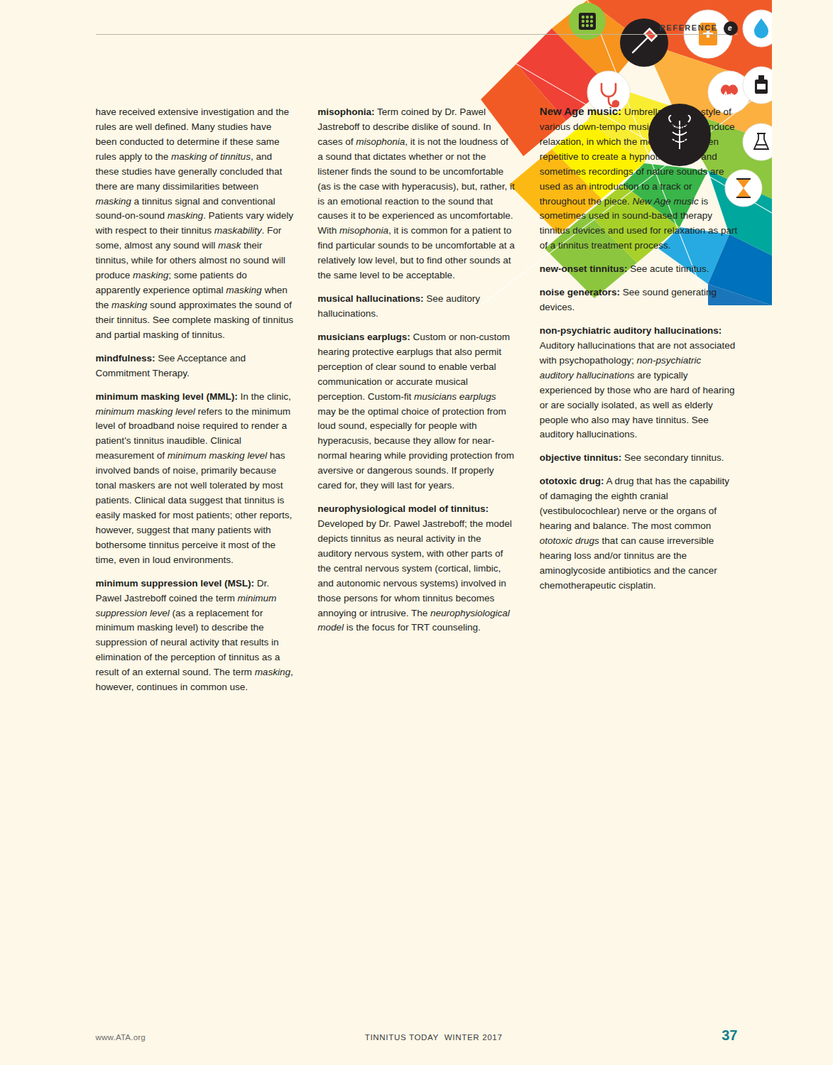REFERENCE e
have received extensive investigation and the rules are well defined. Many studies have been conducted to determine if these same rules apply to the masking of tinnitus, and these studies have generally concluded that there are many dissimilarities between masking a tinnitus signal and conventional sound-on-sound masking. Patients vary widely with respect to their tinnitus maskability. For some, almost any sound will mask their tinnitus, while for others almost no sound will produce masking; some patients do apparently experience optimal masking when the masking sound approximates the sound of their tinnitus. See complete masking of tinnitus and partial masking of tinnitus.
mindfulness: See Acceptance and Commitment Therapy.
minimum masking level (MML): In the clinic, minimum masking level refers to the minimum level of broadband noise required to render a patient’s tinnitus inaudible. Clinical measurement of minimum masking level has involved bands of noise, primarily because tonal maskers are not well tolerated by most patients. Clinical data suggest that tinnitus is easily masked for most patients; other reports, however, suggest that many patients with bothersome tinnitus perceive it most of the time, even in loud environments.
minimum suppression level (MSL): Dr. Pawel Jastreboff coined the term minimum suppression level (as a replacement for minimum masking level) to describe the suppression of neural activity that results in elimination of the perception of tinnitus as a result of an external sound. The term masking, however, continues in common use.
misophonia: Term coined by Dr. Pawel Jastreboff to describe dislike of sound. In cases of misophonia, it is not the loudness of a sound that dictates whether or not the listener finds the sound to be uncomfortable (as is the case with hyperacusis), but, rather, it is an emotional reaction to the sound that causes it to be experienced as uncomfortable. With misophonia, it is common for a patient to find particular sounds to be uncomfortable at a relatively low level, but to find other sounds at the same level to be acceptable.
musical hallucinations: See auditory hallucinations.
musicians earplugs: Custom or non-custom hearing protective earplugs that also permit perception of clear sound to enable verbal communication or accurate musical perception. Custom-fit musicians earplugs may be the optimal choice of protection from loud sound, especially for people with hyperacusis, because they allow for near-normal hearing while providing protection from aversive or dangerous sounds. If properly cared for, they will last for years.
neurophysiological model of tinnitus: Developed by Dr. Pawel Jastreboff; the model depicts tinnitus as neural activity in the auditory nervous system, with other parts of the central nervous system (cortical, limbic, and autonomic nervous systems) involved in those persons for whom tinnitus becomes annoying or intrusive. The neurophysiological model is the focus for TRT counseling.
New Age music: Umbrella term for style of various down-tempo music intended to induce relaxation, in which the melodies are often repetitive to create a hypnotic feeling, and sometimes recordings of nature sounds are used as an introduction to a track or throughout the piece. New Age music is sometimes used in sound-based therapy tinnitus devices and used for relaxation as part of a tinnitus treatment process.
new-onset tinnitus: See acute tinnitus.
noise generators: See sound generating devices.
non-psychiatric auditory hallucinations: Auditory hallucinations that are not associated with psychopathology; non-psychiatric auditory hallucinations are typically experienced by those who are hard of hearing or are socially isolated, as well as elderly people who also may have tinnitus. See auditory hallucinations.
objective tinnitus: See secondary tinnitus.
ototoxic drug: A drug that has the capability of damaging the eighth cranial (vestibulocochlear) nerve or the organs of hearing and balance. The most common ototoxic drugs that can cause irreversible hearing loss and/or tinnitus are the aminoglycoside antibiotics and the cancer chemotherapeutic cisplatin.
www.ATA.org TINNITUS TODAY WINTER 2017 37